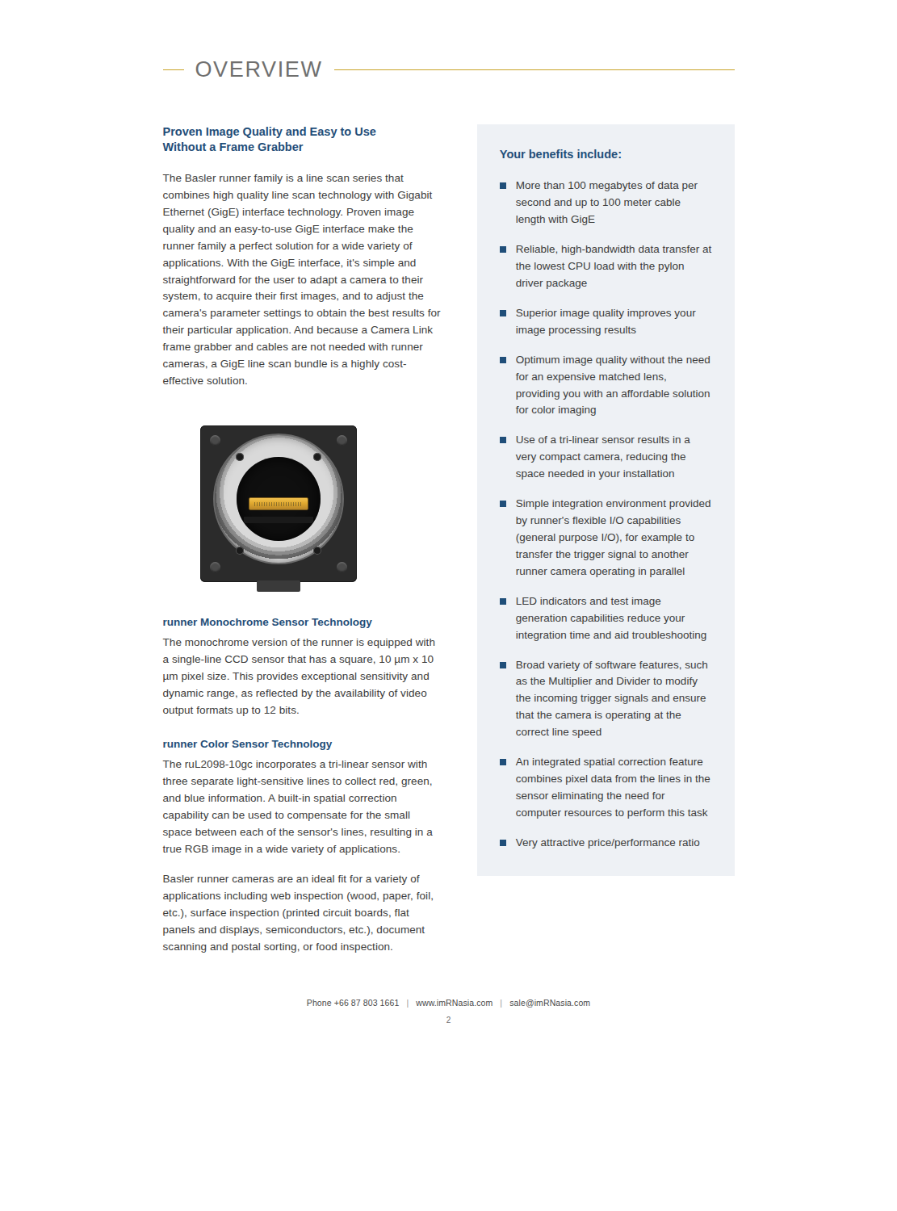OVERVIEW
Proven Image Quality and Easy to Use
Without a Frame Grabber
The Basler runner family is a line scan series that combines high quality line scan technology with Gigabit Ethernet (GigE) interface technology. Proven image quality and an easy-to-use GigE interface make the runner family a perfect solution for a wide variety of applications. With the GigE interface, it's simple and straightforward for the user to adapt a camera to their system, to acquire their first images, and to adjust the camera's parameter settings to obtain the best results for their particular application. And because a Camera Link frame grabber and cables are not needed with runner cameras, a GigE line scan bundle is a highly cost-effective solution.
runner Monochrome Sensor Technology
The monochrome version of the runner is equipped with a single-line CCD sensor that has a square, 10 µm x 10 µm pixel size. This provides exceptional sensitivity and dynamic range, as reflected by the availability of video output formats up to 12 bits.
runner Color Sensor Technology
The ruL2098-10gc incorporates a tri-linear sensor with three separate light-sensitive lines to collect red, green, and blue information. A built-in spatial correction capability can be used to compensate for the small space between each of the sensor's lines, resulting in a true RGB image in a wide variety of applications.
Basler runner cameras are an ideal fit for a variety of applications including web inspection (wood, paper, foil, etc.), surface inspection (printed circuit boards, flat panels and displays, semiconductors, etc.), document scanning and postal sorting, or food inspection.
Your benefits include:
More than 100 megabytes of data per second and up to 100 meter cable length with GigE
Reliable, high-bandwidth data transfer at the lowest CPU load with the pylon driver package
Superior image quality improves your image processing results
Optimum image quality without the need for an expensive matched lens, providing you with an affordable solution for color imaging
Use of a tri-linear sensor results in a very compact camera, reducing the space needed in your installation
Simple integration environment provided by runner's flexible I/O capabilities (general purpose I/O), for example to transfer the trigger signal to another runner camera operating in parallel
LED indicators and test image generation capabilities reduce your integration time and aid troubleshooting
Broad variety of software features, such as the Multiplier and Divider to modify the incoming trigger signals and ensure that the camera is operating at the correct line speed
An integrated spatial correction feature combines pixel data from the lines in the sensor eliminating the need for computer resources to perform this task
Very attractive price/performance ratio
Phone +66 87 803 1661 | www.imRNasia.com | sale@imRNasia.com
2